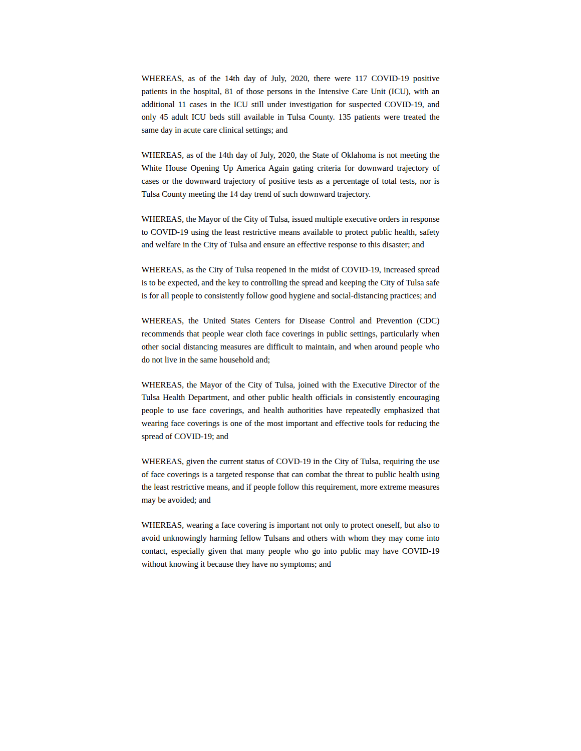WHEREAS, as of the 14th day of July, 2020, there were 117 COVID-19 positive patients in the hospital, 81 of those persons in the Intensive Care Unit (ICU), with an additional 11 cases in the ICU still under investigation for suspected COVID-19, and only 45 adult ICU beds still available in Tulsa County. 135 patients were treated the same day in acute care clinical settings; and
WHEREAS, as of the 14th day of July, 2020, the State of Oklahoma is not meeting the White House Opening Up America Again gating criteria for downward trajectory of cases or the downward trajectory of positive tests as a percentage of total tests, nor is Tulsa County meeting the 14 day trend of such downward trajectory.
WHEREAS, the Mayor of the City of Tulsa, issued multiple executive orders in response to COVID-19 using the least restrictive means available to protect public health, safety and welfare in the City of Tulsa and ensure an effective response to this disaster; and
WHEREAS, as the City of Tulsa reopened in the midst of COVID-19, increased spread is to be expected, and the key to controlling the spread and keeping the City of Tulsa safe is for all people to consistently follow good hygiene and social-distancing practices; and
WHEREAS, the United States Centers for Disease Control and Prevention (CDC) recommends that people wear cloth face coverings in public settings, particularly when other social distancing measures are difficult to maintain, and when around people who do not live in the same household and;
WHEREAS, the Mayor of the City of Tulsa, joined with the Executive Director of the Tulsa Health Department, and other public health officials in consistently encouraging people to use face coverings, and health authorities have repeatedly emphasized that wearing face coverings is one of the most important and effective tools for reducing the spread of COVID-19; and
WHEREAS, given the current status of COVD-19 in the City of Tulsa, requiring the use of face coverings is a targeted response that can combat the threat to public health using the least restrictive means, and if people follow this requirement, more extreme measures may be avoided; and
WHEREAS, wearing a face covering is important not only to protect oneself, but also to avoid unknowingly harming fellow Tulsans and others with whom they may come into contact, especially given that many people who go into public may have COVID-19 without knowing it because they have no symptoms; and